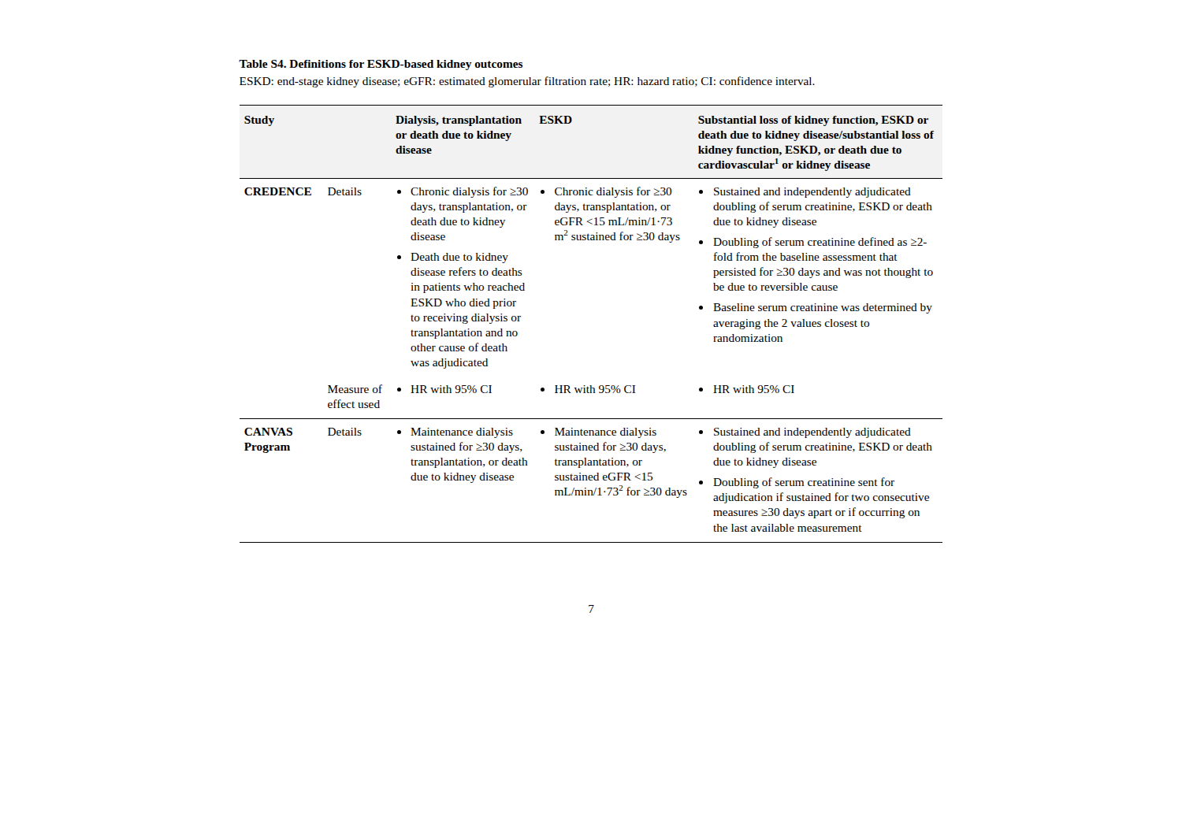Table S4. Definitions for ESKD-based kidney outcomes
ESKD: end-stage kidney disease; eGFR: estimated glomerular filtration rate; HR: hazard ratio; CI: confidence interval.
| Study | Dialysis, transplantation or death due to kidney disease | ESKD | Substantial loss of kidney function, ESKD or death due to kidney disease/substantial loss of kidney function, ESKD, or death due to cardiovascular 1 or kidney disease |
| --- | --- | --- | --- |
| CREDENCE | Details | Chronic dialysis for ≥30 days, transplantation, or death due to kidney disease Death due to kidney disease refers to deaths in patients who reached ESKD who died prior to receiving dialysis or transplantation and no other cause of death was adjudicated | Chronic dialysis for ≥30 days, transplantation, or eGFR <15 mL/min/1·73 m 2 sustained for ≥30 days | Sustained and independently adjudicated doubling of serum creatinine, ESKD or death due to kidney disease Doubling of serum creatinine defined as ≥2-fold from the baseline assessment that persisted for ≥30 days and was not thought to be due to reversible cause Baseline serum creatinine was determined by averaging the 2 values closest to randomization |
| | Measure of effect used | HR with 95% CI | HR with 95% CI | HR with 95% CI |
| CANVAS Program | Details | Maintenance dialysis sustained for ≥30 days, transplantation, or death due to kidney disease | Maintenance dialysis sustained for ≥30 days, transplantation, or sustained eGFR <15 mL/min/1·73 2 for ≥30 days | Sustained and independently adjudicated doubling of serum creatinine, ESKD or death due to kidney disease Doubling of serum creatinine sent for adjudication if sustained for two consecutive measures ≥30 days apart or if occurring on the last available measurement |
7